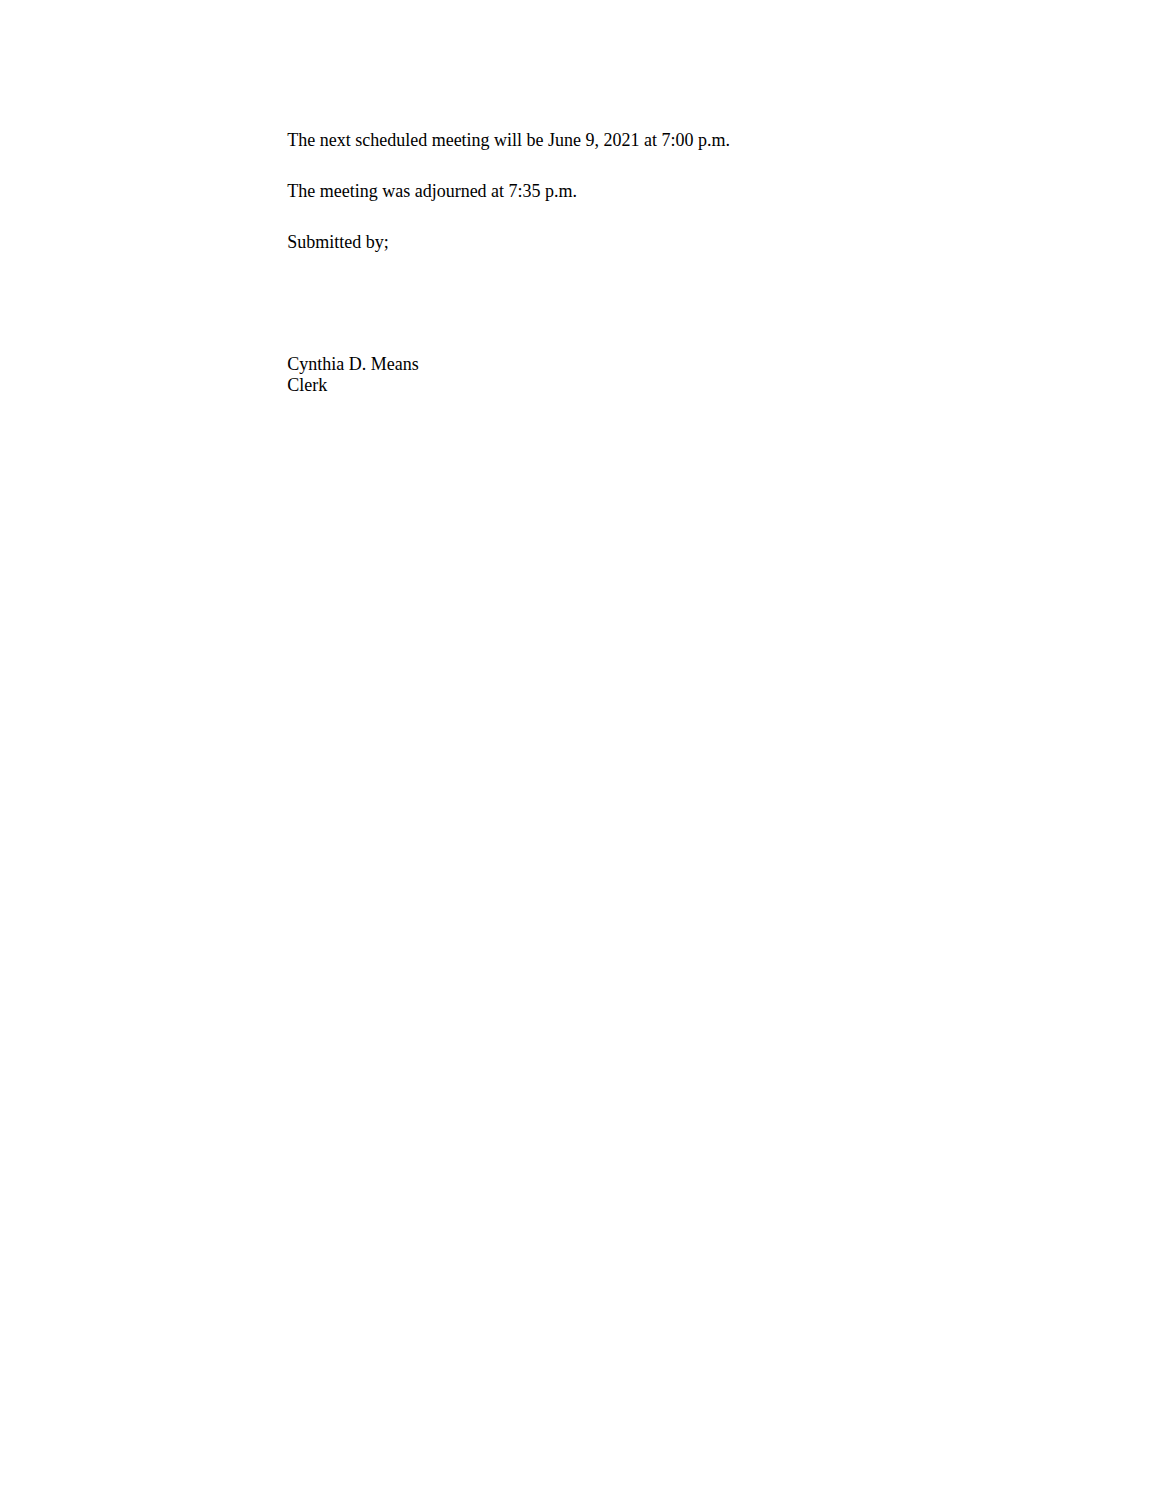The next scheduled meeting will be June 9, 2021 at 7:00 p.m.
The meeting was adjourned at 7:35 p.m.
Submitted by;
Cynthia D. Means
Clerk